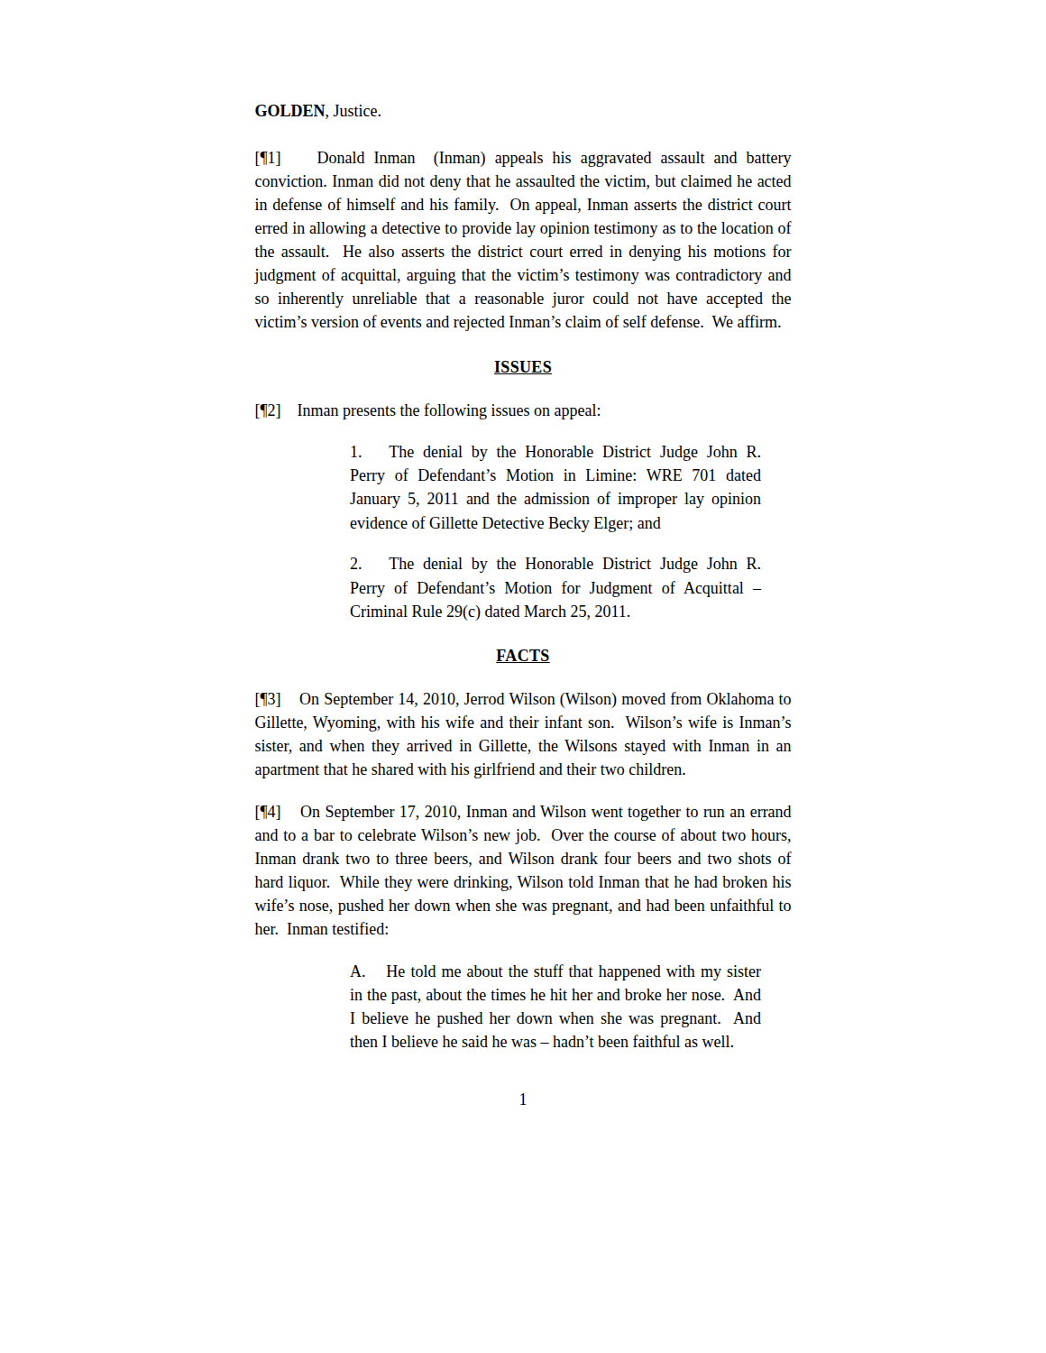GOLDEN, Justice.
[¶1] Donald Inman (Inman) appeals his aggravated assault and battery conviction. Inman did not deny that he assaulted the victim, but claimed he acted in defense of himself and his family. On appeal, Inman asserts the district court erred in allowing a detective to provide lay opinion testimony as to the location of the assault. He also asserts the district court erred in denying his motions for judgment of acquittal, arguing that the victim’s testimony was contradictory and so inherently unreliable that a reasonable juror could not have accepted the victim’s version of events and rejected Inman’s claim of self defense. We affirm.
ISSUES
[¶2] Inman presents the following issues on appeal:
1. The denial by the Honorable District Judge John R. Perry of Defendant’s Motion in Limine: WRE 701 dated January 5, 2011 and the admission of improper lay opinion evidence of Gillette Detective Becky Elger; and
2. The denial by the Honorable District Judge John R. Perry of Defendant’s Motion for Judgment of Acquittal – Criminal Rule 29(c) dated March 25, 2011.
FACTS
[¶3] On September 14, 2010, Jerrod Wilson (Wilson) moved from Oklahoma to Gillette, Wyoming, with his wife and their infant son. Wilson’s wife is Inman’s sister, and when they arrived in Gillette, the Wilsons stayed with Inman in an apartment that he shared with his girlfriend and their two children.
[¶4] On September 17, 2010, Inman and Wilson went together to run an errand and to a bar to celebrate Wilson’s new job. Over the course of about two hours, Inman drank two to three beers, and Wilson drank four beers and two shots of hard liquor. While they were drinking, Wilson told Inman that he had broken his wife’s nose, pushed her down when she was pregnant, and had been unfaithful to her. Inman testified:
A. He told me about the stuff that happened with my sister in the past, about the times he hit her and broke her nose. And I believe he pushed her down when she was pregnant. And then I believe he said he was – hadn’t been faithful as well.
1